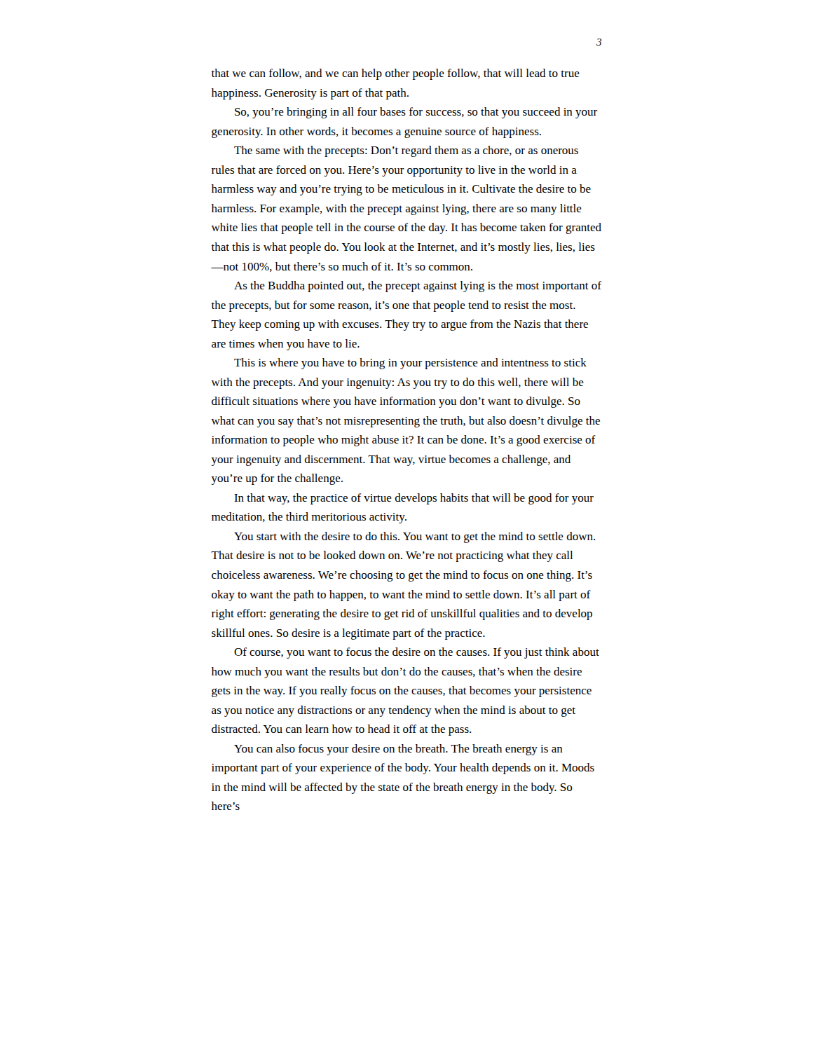3
that we can follow, and we can help other people follow, that will lead to true happiness. Generosity is part of that path.
So, you’re bringing in all four bases for success, so that you succeed in your generosity. In other words, it becomes a genuine source of happiness.
The same with the precepts: Don’t regard them as a chore, or as onerous rules that are forced on you. Here’s your opportunity to live in the world in a harmless way and you’re trying to be meticulous in it. Cultivate the desire to be harmless. For example, with the precept against lying, there are so many little white lies that people tell in the course of the day. It has become taken for granted that this is what people do. You look at the Internet, and it’s mostly lies, lies, lies—not 100%, but there’s so much of it. It’s so common.
As the Buddha pointed out, the precept against lying is the most important of the precepts, but for some reason, it’s one that people tend to resist the most. They keep coming up with excuses. They try to argue from the Nazis that there are times when you have to lie.
This is where you have to bring in your persistence and intentness to stick with the precepts. And your ingenuity: As you try to do this well, there will be difficult situations where you have information you don’t want to divulge. So what can you say that’s not misrepresenting the truth, but also doesn’t divulge the information to people who might abuse it? It can be done. It’s a good exercise of your ingenuity and discernment. That way, virtue becomes a challenge, and you’re up for the challenge.
In that way, the practice of virtue develops habits that will be good for your meditation, the third meritorious activity.
You start with the desire to do this. You want to get the mind to settle down. That desire is not to be looked down on. We’re not practicing what they call choiceless awareness. We’re choosing to get the mind to focus on one thing. It’s okay to want the path to happen, to want the mind to settle down. It’s all part of right effort: generating the desire to get rid of unskillful qualities and to develop skillful ones. So desire is a legitimate part of the practice.
Of course, you want to focus the desire on the causes. If you just think about how much you want the results but don’t do the causes, that’s when the desire gets in the way. If you really focus on the causes, that becomes your persistence as you notice any distractions or any tendency when the mind is about to get distracted. You can learn how to head it off at the pass.
You can also focus your desire on the breath. The breath energy is an important part of your experience of the body. Your health depends on it. Moods in the mind will be affected by the state of the breath energy in the body. So here’s